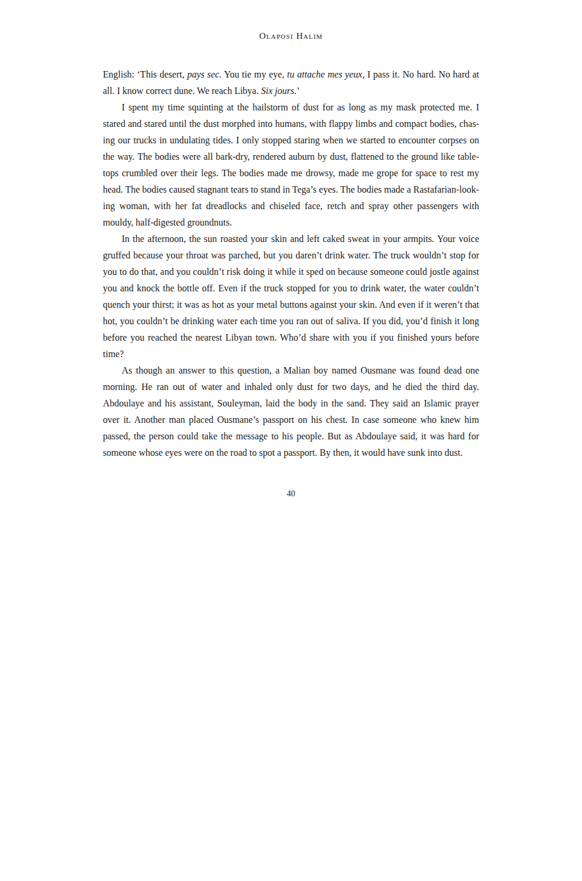Olaposi Halim
English: ‘This desert, pays sec. You tie my eye, tu attache mes yeux, I pass it. No hard. No hard at all. I know correct dune. We reach Libya. Six jours.’
I spent my time squinting at the hailstorm of dust for as long as my mask protected me. I stared and stared until the dust morphed into humans, with flappy limbs and compact bodies, chasing our trucks in undulating tides. I only stopped staring when we started to encounter corpses on the way. The bodies were all bark-dry, rendered auburn by dust, flattened to the ground like tabletops crumbled over their legs. The bodies made me drowsy, made me grope for space to rest my head. The bodies caused stagnant tears to stand in Tega’s eyes. The bodies made a Rastafarian-looking woman, with her fat dreadlocks and chiseled face, retch and spray other passengers with mouldy, half-digested groundnuts.
In the afternoon, the sun roasted your skin and left caked sweat in your armpits. Your voice gruffed because your throat was parched, but you daren’t drink water. The truck wouldn’t stop for you to do that, and you couldn’t risk doing it while it sped on because someone could jostle against you and knock the bottle off. Even if the truck stopped for you to drink water, the water couldn’t quench your thirst; it was as hot as your metal buttons against your skin. And even if it weren’t that hot, you couldn’t be drinking water each time you ran out of saliva. If you did, you’d finish it long before you reached the nearest Libyan town. Who’d share with you if you finished yours before time?
As though an answer to this question, a Malian boy named Ousmane was found dead one morning. He ran out of water and inhaled only dust for two days, and he died the third day. Abdoulaye and his assistant, Souleyman, laid the body in the sand. They said an Islamic prayer over it. Another man placed Ousmane’s passport on his chest. In case someone who knew him passed, the person could take the message to his people. But as Abdoulaye said, it was hard for someone whose eyes were on the road to spot a passport. By then, it would have sunk into dust.
40